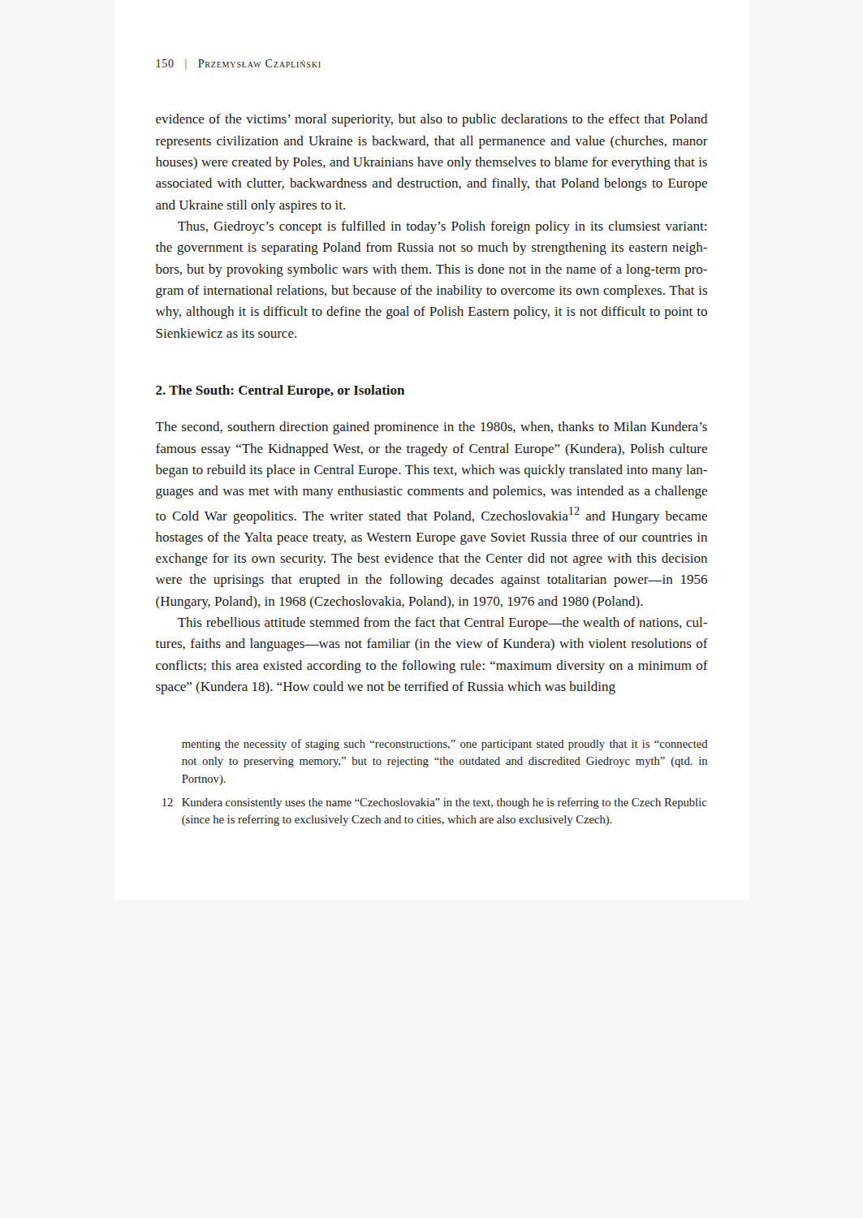150|Przemysław Czapliński
evidence of the victims’ moral superiority, but also to public declarations to the effect that Poland represents civilization and Ukraine is backward, that all permanence and value (churches, manor houses) were created by Poles, and Ukrainians have only themselves to blame for everything that is associated with clutter, backwardness and destruction, and finally, that Poland belongs to Europe and Ukraine still only aspires to it.
Thus, Giedroyc’s concept is fulfilled in today’s Polish foreign policy in its clumsiest variant: the government is separating Poland from Russia not so much by strengthening its eastern neighbors, but by provoking symbolic wars with them. This is done not in the name of a long-term program of international relations, but because of the inability to overcome its own complexes. That is why, although it is difficult to define the goal of Polish Eastern policy, it is not difficult to point to Sienkiewicz as its source.
2. The South: Central Europe, or Isolation
The second, southern direction gained prominence in the 1980s, when, thanks to Milan Kundera’s famous essay “The Kidnapped West, or the tragedy of Central Europe” (Kundera), Polish culture began to rebuild its place in Central Europe. This text, which was quickly translated into many languages and was met with many enthusiastic comments and polemics, was intended as a challenge to Cold War geopolitics. The writer stated that Poland, Czechoslovakia12 and Hungary became hostages of the Yalta peace treaty, as Western Europe gave Soviet Russia three of our countries in exchange for its own security. The best evidence that the Center did not agree with this decision were the uprisings that erupted in the following decades against totalitarian power—in 1956 (Hungary, Poland), in 1968 (Czechoslovakia, Poland), in 1970, 1976 and 1980 (Poland).
This rebellious attitude stemmed from the fact that Central Europe—the wealth of nations, cultures, faiths and languages—was not familiar (in the view of Kundera) with violent resolutions of conflicts; this area existed according to the following rule: “maximum diversity on a minimum of space” (Kundera 18). “How could we not be terrified of Russia which was building
menting the necessity of staging such “reconstructions,” one participant stated proudly that it is “connected not only to preserving memory,” but to rejecting “the outdated and discredited Giedroyc myth” (qtd. in Portnov).
12 Kundera consistently uses the name “Czechoslovakia” in the text, though he is referring to the Czech Republic (since he is referring to exclusively Czech and to cities, which are also exclusively Czech).